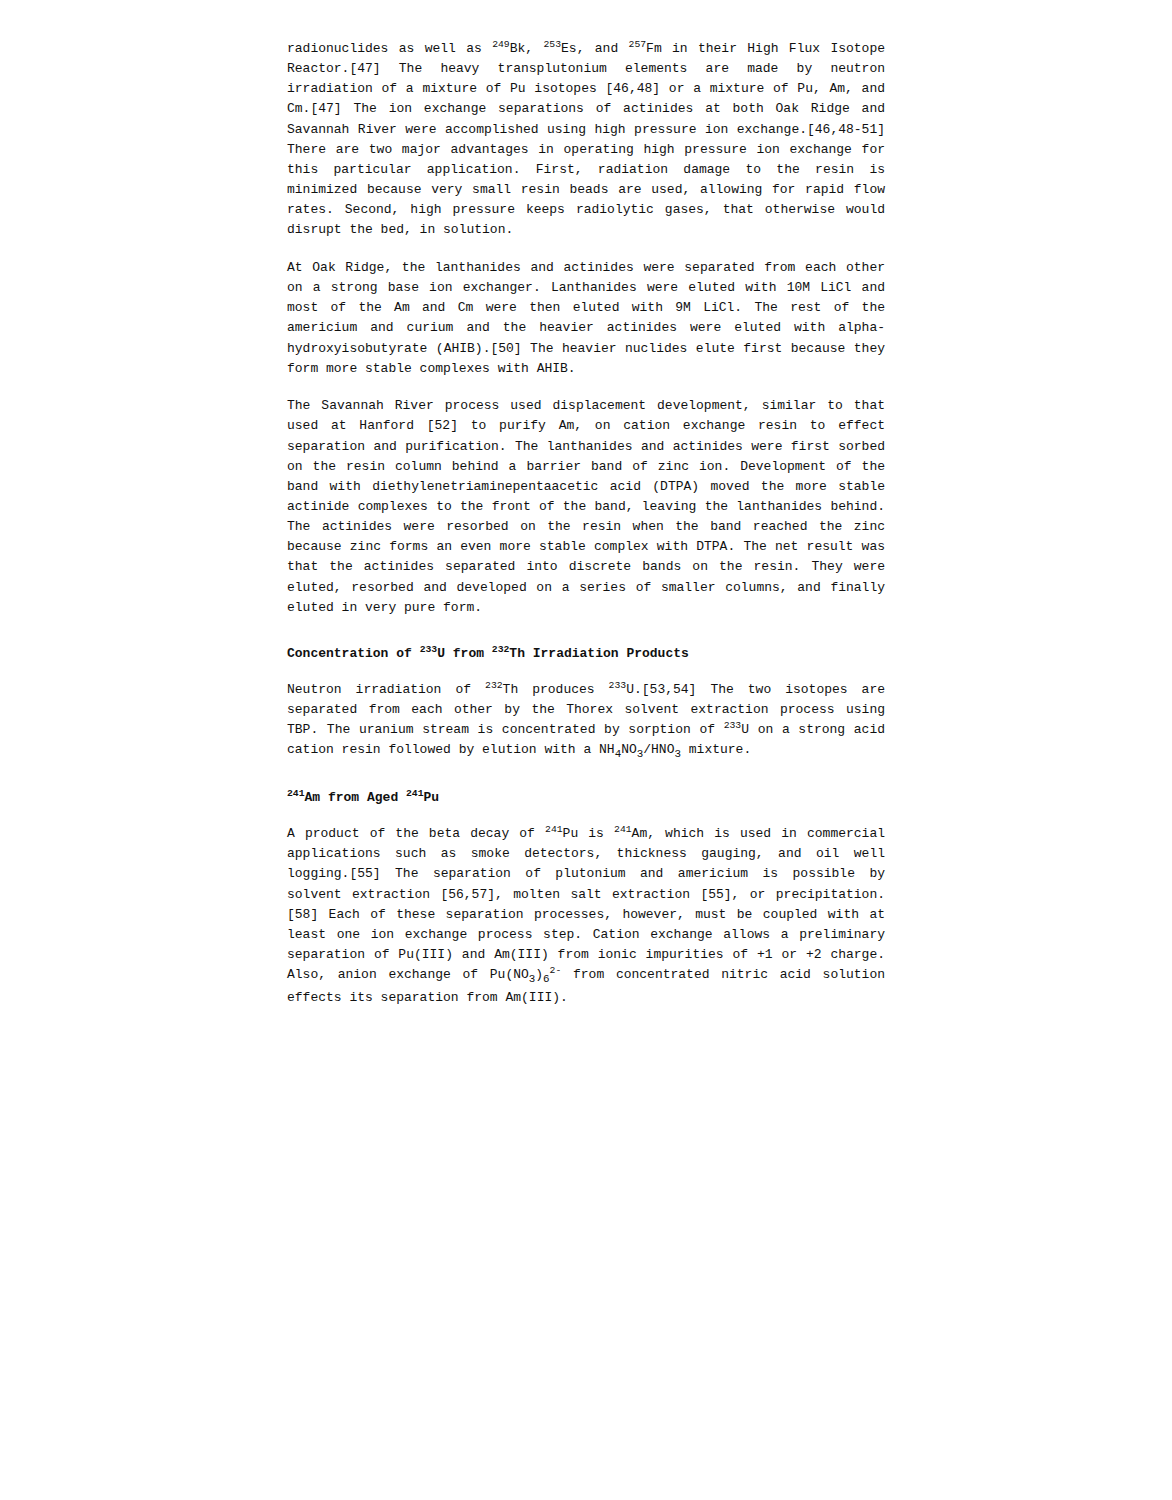radionuclides as well as 249Bk, 253Es, and 257Fm in their High Flux Isotope Reactor.[47] The heavy transplutonium elements are made by neutron irradiation of a mixture of Pu isotopes [46,48] or a mixture of Pu, Am, and Cm.[47] The ion exchange separations of actinides at both Oak Ridge and Savannah River were accomplished using high pressure ion exchange.[46,48-51] There are two major advantages in operating high pressure ion exchange for this particular application. First, radiation damage to the resin is minimized because very small resin beads are used, allowing for rapid flow rates. Second, high pressure keeps radiolytic gases, that otherwise would disrupt the bed, in solution.
At Oak Ridge, the lanthanides and actinides were separated from each other on a strong base ion exchanger. Lanthanides were eluted with 10M LiCl and most of the Am and Cm were then eluted with 9M LiCl. The rest of the americium and curium and the heavier actinides were eluted with alpha-hydroxyisobutyrate (AHIB).[50] The heavier nuclides elute first because they form more stable complexes with AHIB.
The Savannah River process used displacement development, similar to that used at Hanford [52] to purify Am, on cation exchange resin to effect separation and purification. The lanthanides and actinides were first sorbed on the resin column behind a barrier band of zinc ion. Development of the band with diethylenetriaminepentaacetic acid (DTPA) moved the more stable actinide complexes to the front of the band, leaving the lanthanides behind. The actinides were resorbed on the resin when the band reached the zinc because zinc forms an even more stable complex with DTPA. The net result was that the actinides separated into discrete bands on the resin. They were eluted, resorbed and developed on a series of smaller columns, and finally eluted in very pure form.
Concentration of 233U from 232Th Irradiation Products
Neutron irradiation of 232Th produces 233U.[53,54] The two isotopes are separated from each other by the Thorex solvent extraction process using TBP. The uranium stream is concentrated by sorption of 233U on a strong acid cation resin followed by elution with a NH4NO3/HNO3 mixture.
241Am from Aged 241Pu
A product of the beta decay of 241Pu is 241Am, which is used in commercial applications such as smoke detectors, thickness gauging, and oil well logging.[55] The separation of plutonium and americium is possible by solvent extraction [56,57], molten salt extraction [55], or precipitation.[58] Each of these separation processes, however, must be coupled with at least one ion exchange process step. Cation exchange allows a preliminary separation of Pu(III) and Am(III) from ionic impurities of +1 or +2 charge. Also, anion exchange of Pu(NO3)62- from concentrated nitric acid solution effects its separation from Am(III).